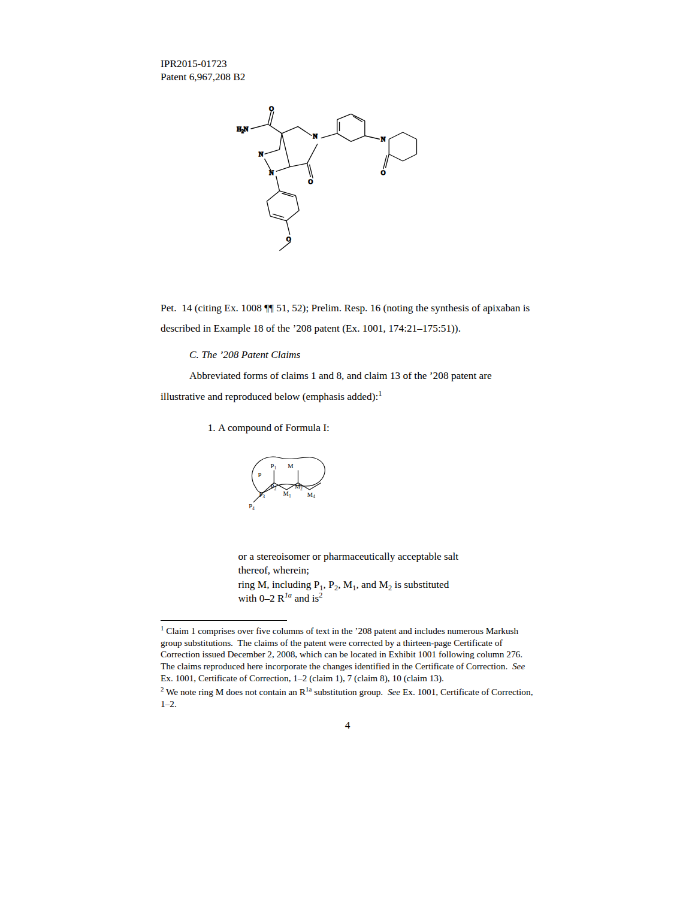IPR2015-01723
Patent 6,967,208 B2
Pet. 14 (citing Ex. 1008 ¶¶ 51, 52); Prelim. Resp. 16 (noting the synthesis of apixaban is described in Example 18 of the ’208 patent (Ex. 1001, 174:21–175:51)).
C. The ’208 Patent Claims
Abbreviated forms of claims 1 and 8, and claim 13 of the ’208 patent are illustrative and reproduced below (emphasis added):1
A compound of Formula I:
or a stereoisomer or pharmaceutically acceptable salt
thereof, wherein;
ring M, including P1, P2, M1, and M2 is substituted
with 0–2 R1a and is2
1 Claim 1 comprises over five columns of text in the ’208 patent and includes numerous Markush group substitutions. The claims of the patent were corrected by a thirteen-page Certificate of Correction issued December 2, 2008, which can be located in Exhibit 1001 following column 276. The claims reproduced here incorporate the changes identified in the Certificate of Correction. See Ex. 1001, Certificate of Correction, 1–2 (claim 1), 7 (claim 8), 10 (claim 13).
2 We note ring M does not contain an R1a substitution group. See Ex. 1001, Certificate of Correction, 1–2.
4